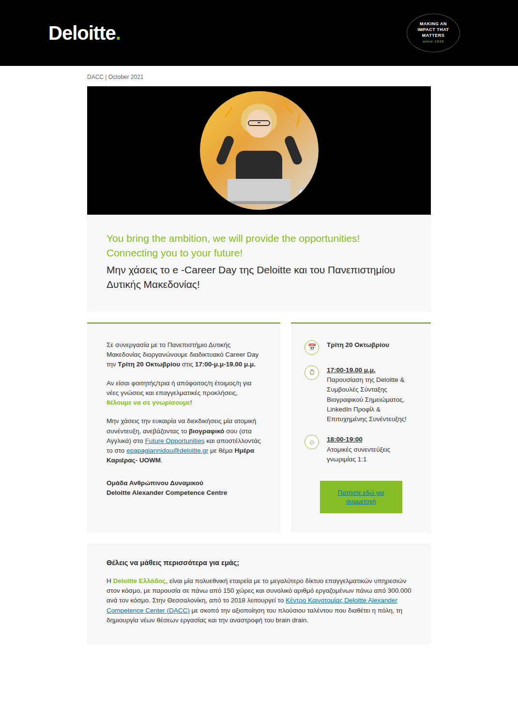Deloitte.
MAKING AN
IMPACT THAT
MATTERS since 1845
DACC | October 2021
You bring the ambition, we will provide the opportunities! Connecting you to your future!
Μην χάσεις το e -Career Day της Deloitte και του Πανεπιστημίου Δυτικής Μακεδονίας!
Σε συνεργασία με το Πανεπιστήμιο Δυτικής Μακεδονίας διοργανώνουμε διαδικτυακό Career Day την Τρίτη 20 Οκτωβρίου στις 17:00-μ.μ-19.00 μ.μ.
Αν είσαι φοιτητής/τρια ή απόφοιτος/η έτοιμος/η για νέες γνώσεις και επαγγελματικές προκλήσεις, θέλουμε να σε γνωρίσουμε!
Μην χάσεις την ευκαιρία να διεκδικήσεις μία ατομική συνέντευξη, ανεβάζοντας το βιογραφικό σου (στα Αγγλικά) στο Future Opportunities και αποστέλλοντάς το στο epapagiannidou@deloitte.gr με θέμα Ημέρα Καριέρας- UOWM.
Ομάδα Ανθρώπινου Δυναμικού Deloitte Alexander Competence Centre
📅
Τρίτη 20 Οκτωβρίου
⏱
17:00-19.00 μ.μ. Παρουσίαση της Deloitte & Συμβουλές Σύνταξης Βιογραφικού Σημειώματος, LinkedIn Προφίλ & Επιτυχημένης Συνέντευξης!
☺
18:00-19:00 Ατομικές συνεντεύξεις γνωριμίας 1:1
Πατήστε εδώ για συμμετοχή
Θέλεις να μάθεις περισσότερα για εμάς;
Η Deloitte Ελλάδος, είναι μία πολυεθνική εταιρεία με το μεγαλύτερο δίκτυο επαγγελματικών υπηρεσιών στον κόσμο, με παρουσία σε πάνω από 150 χώρες και συνολικό αριθμό εργαζομένων πάνω από 300.000 ανά τον κόσμο. Στην Θεσσαλονίκη, από το 2018 λειτουργεί το Κέντρο Καινοτομίας Deloitte Alexander Competence Center (DACC) με σκοπό την αξιοποίηση του πλούσιου ταλέντου που διαθέτει η πόλη, τη δημιουργία νέων θέσεων εργασίας και την αναστροφή του brain drain.